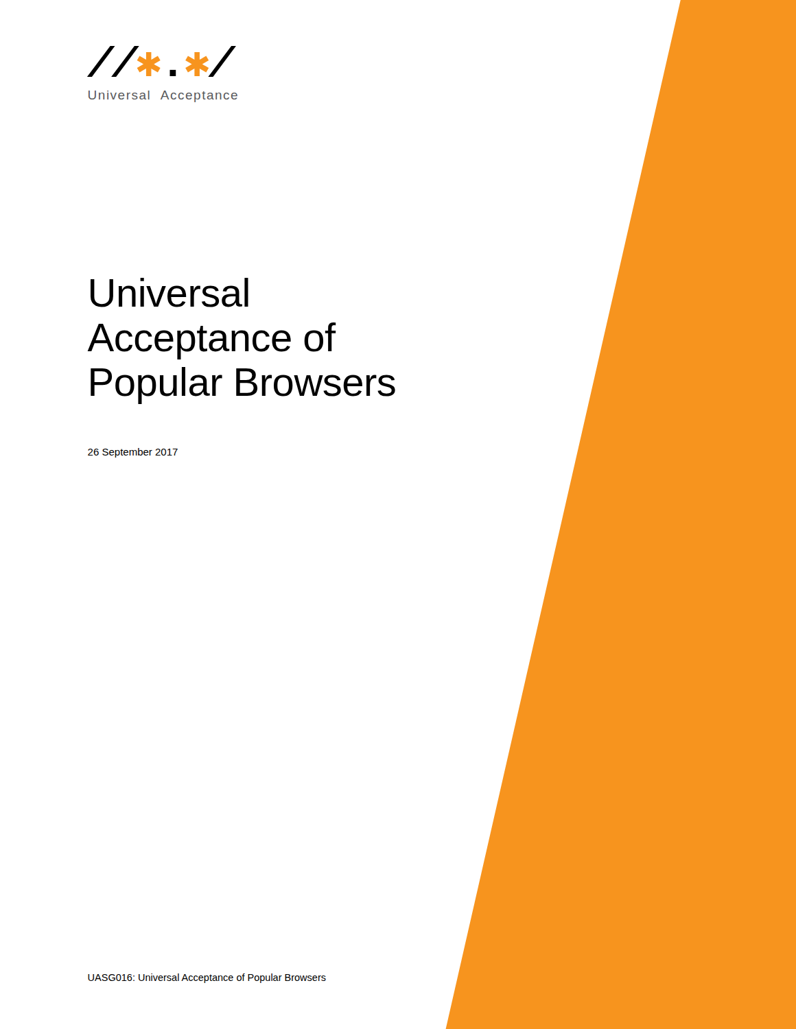//✱.✱/
Universal Acceptance
Universal Acceptance of Popular Browsers
26 September 2017
UASG016: Universal Acceptance of Popular Browsers